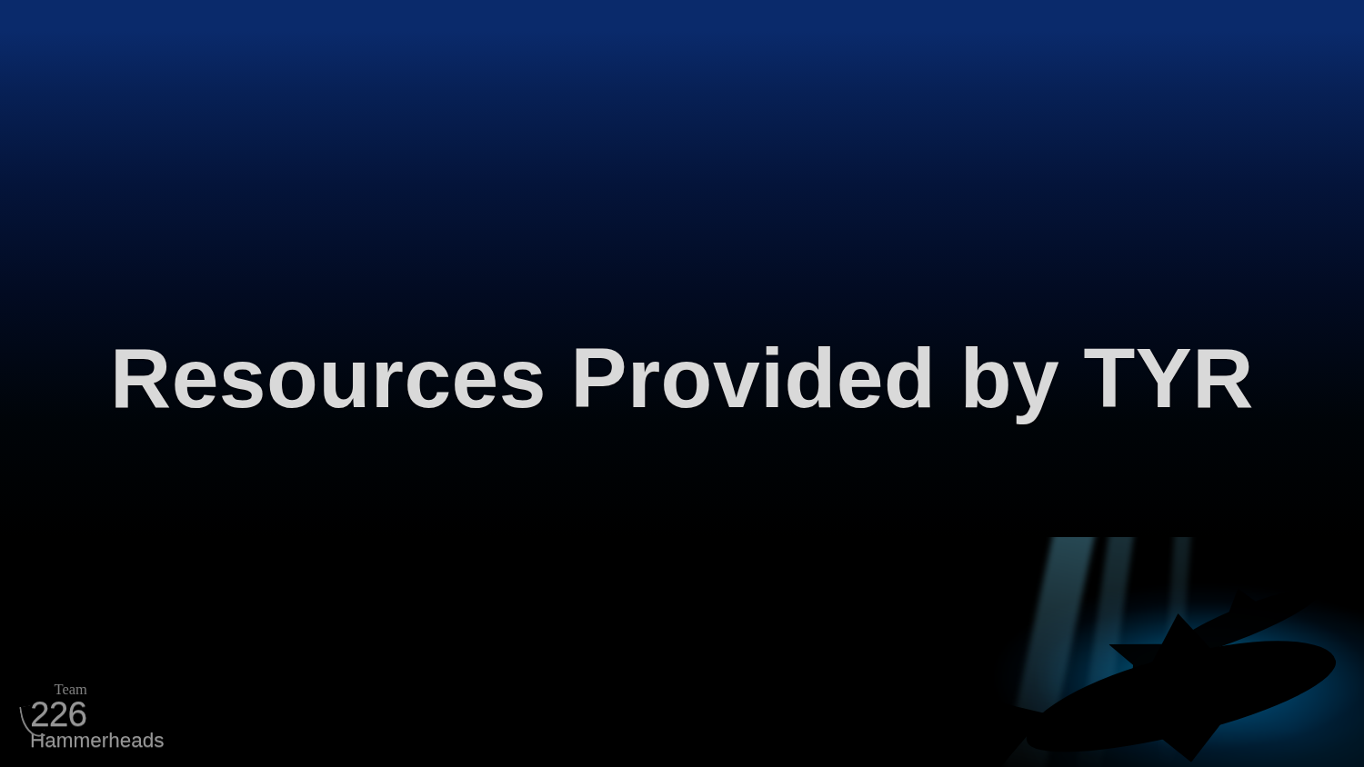Resources Provided by TYR
Team 226 Hammerheads